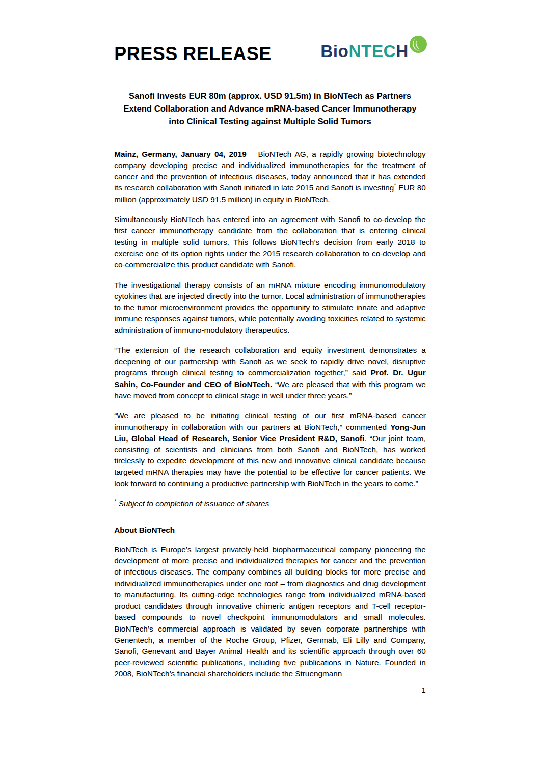PRESS RELEASE
BioNTECH
Sanofi Invests EUR 80m (approx. USD 91.5m) in BioNTech as Partners
Extend Collaboration and Advance mRNA-based Cancer Immunotherapy
into Clinical Testing against Multiple Solid Tumors
Mainz, Germany, January 04, 2019 – BioNTech AG, a rapidly growing biotechnology company developing precise and individualized immunotherapies for the treatment of cancer and the prevention of infectious diseases, today announced that it has extended its research collaboration with Sanofi initiated in late 2015 and Sanofi is investing* EUR 80 million (approximately USD 91.5 million) in equity in BioNTech.
Simultaneously BioNTech has entered into an agreement with Sanofi to co-develop the first cancer immunotherapy candidate from the collaboration that is entering clinical testing in multiple solid tumors. This follows BioNTech’s decision from early 2018 to exercise one of its option rights under the 2015 research collaboration to co-develop and co-commercialize this product candidate with Sanofi.
The investigational therapy consists of an mRNA mixture encoding immunomodulatory cytokines that are injected directly into the tumor. Local administration of immunotherapies to the tumor microenvironment provides the opportunity to stimulate innate and adaptive immune responses against tumors, while potentially avoiding toxicities related to systemic administration of immuno-modulatory therapeutics.
“The extension of the research collaboration and equity investment demonstrates a deepening of our partnership with Sanofi as we seek to rapidly drive novel, disruptive programs through clinical testing to commercialization together,” said Prof. Dr. Ugur Sahin, Co-Founder and CEO of BioNTech. “We are pleased that with this program we have moved from concept to clinical stage in well under three years.”
“We are pleased to be initiating clinical testing of our first mRNA-based cancer immunotherapy in collaboration with our partners at BioNTech,” commented Yong-Jun Liu, Global Head of Research, Senior Vice President R&D, Sanofi. “Our joint team, consisting of scientists and clinicians from both Sanofi and BioNTech, has worked tirelessly to expedite development of this new and innovative clinical candidate because targeted mRNA therapies may have the potential to be effective for cancer patients. We look forward to continuing a productive partnership with BioNTech in the years to come.”
* Subject to completion of issuance of shares
About BioNTech
BioNTech is Europe’s largest privately-held biopharmaceutical company pioneering the development of more precise and individualized therapies for cancer and the prevention of infectious diseases. The company combines all building blocks for more precise and individualized immunotherapies under one roof – from diagnostics and drug development to manufacturing. Its cutting-edge technologies range from individualized mRNA-based product candidates through innovative chimeric antigen receptors and T-cell receptor-based compounds to novel checkpoint immunomodulators and small molecules. BioNTech’s commercial approach is validated by seven corporate partnerships with Genentech, a member of the Roche Group, Pfizer, Genmab, Eli Lilly and Company, Sanofi, Genevant and Bayer Animal Health and its scientific approach through over 60 peer-reviewed scientific publications, including five publications in Nature. Founded in 2008, BioNTech’s financial shareholders include the Struengmann
1